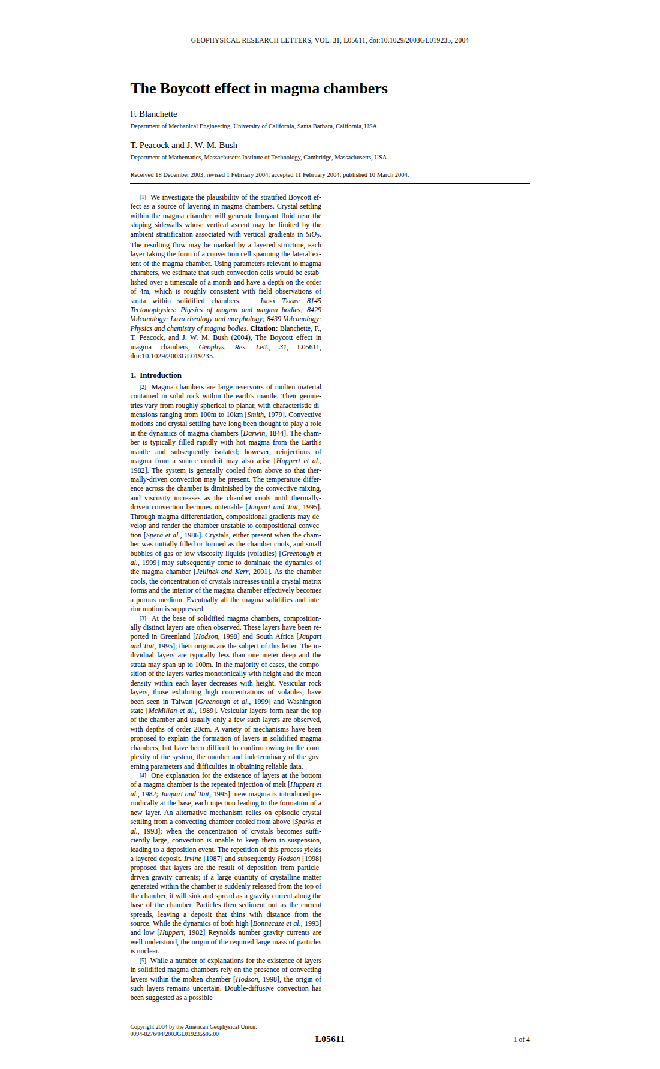GEOPHYSICAL RESEARCH LETTERS, VOL. 31, L05611, doi:10.1029/2003GL019235, 2004
The Boycott effect in magma chambers
F. Blanchette
Department of Mechanical Engineering, University of California, Santa Barbara, California, USA
T. Peacock and J. W. M. Bush
Department of Mathematics, Massachusetts Institute of Technology, Cambridge, Massachusetts, USA
Received 18 December 2003; revised 1 February 2004; accepted 11 February 2004; published 10 March 2004.
[1] We investigate the plausibility of the stratified Boycott effect as a source of layering in magma chambers. Crystal settling within the magma chamber will generate buoyant fluid near the sloping sidewalls whose vertical ascent may be limited by the ambient stratification associated with vertical gradients in SiO2. The resulting flow may be marked by a layered structure, each layer taking the form of a convection cell spanning the lateral extent of the magma chamber. Using parameters relevant to magma chambers, we estimate that such convection cells would be established over a timescale of a month and have a depth on the order of 4m, which is roughly consistent with field observations of strata within solidified chambers. Index Terms: 8145 Tectonophysics: Physics of magma and magma bodies; 8429 Volcanology: Lava rheology and morphology; 8439 Volcanology: Physics and chemistry of magma bodies. Citation: Blanchette, F., T. Peacock, and J. W. M. Bush (2004), The Boycott effect in magma chambers, Geophys. Res. Lett., 31, L05611, doi:10.1029/2003GL019235.
1. Introduction
[2] Magma chambers are large reservoirs of molten material contained in solid rock within the earth's mantle. Their geometries vary from roughly spherical to planar, with characteristic dimensions ranging from 100m to 10km [Smith, 1979]. Convective motions and crystal settling have long been thought to play a role in the dynamics of magma chambers [Darwin, 1844]. The chamber is typically filled rapidly with hot magma from the Earth's mantle and subsequently isolated; however, reinjections of magma from a source conduit may also arise [Huppert et al., 1982]. The system is generally cooled from above so that thermally-driven convection may be present. The temperature difference across the chamber is diminished by the convective mixing, and viscosity increases as the chamber cools until thermally-driven convection becomes untenable [Jaupart and Tait, 1995]. Through magma differentiation, compositional gradients may develop and render the chamber unstable to compositional convection [Spera et al., 1986]. Crystals, either present when the chamber was initially filled or formed as the chamber cools, and small bubbles of gas or low viscosity liquids (volatiles) [Greenough et al., 1999] may subsequently come to dominate the dynamics of the magma chamber [Jellinek and Kerr, 2001]. As the chamber cools, the concentration of crystals increases until a crystal matrix forms and the interior of the magma chamber effectively becomes a porous medium. Eventually all the magma solidifies and interior motion is suppressed.
[3] At the base of solidified magma chambers, compositionally distinct layers are often observed. These layers have been reported in Greenland [Hodson, 1998] and South Africa [Jaupart and Tait, 1995]; their origins are the subject of this letter. The individual layers are typically less than one meter deep and the strata may span up to 100m. In the majority of cases, the composition of the layers varies monotonically with height and the mean density within each layer decreases with height. Vesicular rock layers, those exhibiting high concentrations of volatiles, have been seen in Taiwan [Greenough et al., 1999] and Washington state [McMillan et al., 1989]. Vesicular layers form near the top of the chamber and usually only a few such layers are observed, with depths of order 20cm. A variety of mechanisms have been proposed to explain the formation of layers in solidified magma chambers, but have been difficult to confirm owing to the complexity of the system, the number and indeterminacy of the governing parameters and difficulties in obtaining reliable data.
[4] One explanation for the existence of layers at the bottom of a magma chamber is the repeated injection of melt [Huppert et al., 1982; Jaupart and Tait, 1995]: new magma is introduced periodically at the base, each injection leading to the formation of a new layer. An alternative mechanism relies on episodic crystal settling from a convecting chamber cooled from above [Sparks et al., 1993]; when the concentration of crystals becomes sufficiently large, convection is unable to keep them in suspension, leading to a deposition event. The repetition of this process yields a layered deposit. Irvine [1987] and subsequently Hodson [1998] proposed that layers are the result of deposition from particle-driven gravity currents; if a large quantity of crystalline matter generated within the chamber is suddenly released from the top of the chamber, it will sink and spread as a gravity current along the base of the chamber. Particles then sediment out as the current spreads, leaving a deposit that thins with distance from the source. While the dynamics of both high [Bonnecaze et al., 1993] and low [Huppert, 1982] Reynolds number gravity currents are well understood, the origin of the required large mass of particles is unclear.
[5] While a number of explanations for the existence of layers in solidified magma chambers rely on the presence of convecting layers within the molten chamber [Hodson, 1998], the origin of such layers remains uncertain. Double-diffusive convection has been suggested as a possible
Copyright 2004 by the American Geophysical Union.
0094-8276/04/2003GL019235$05.00
L05611
1 of 4